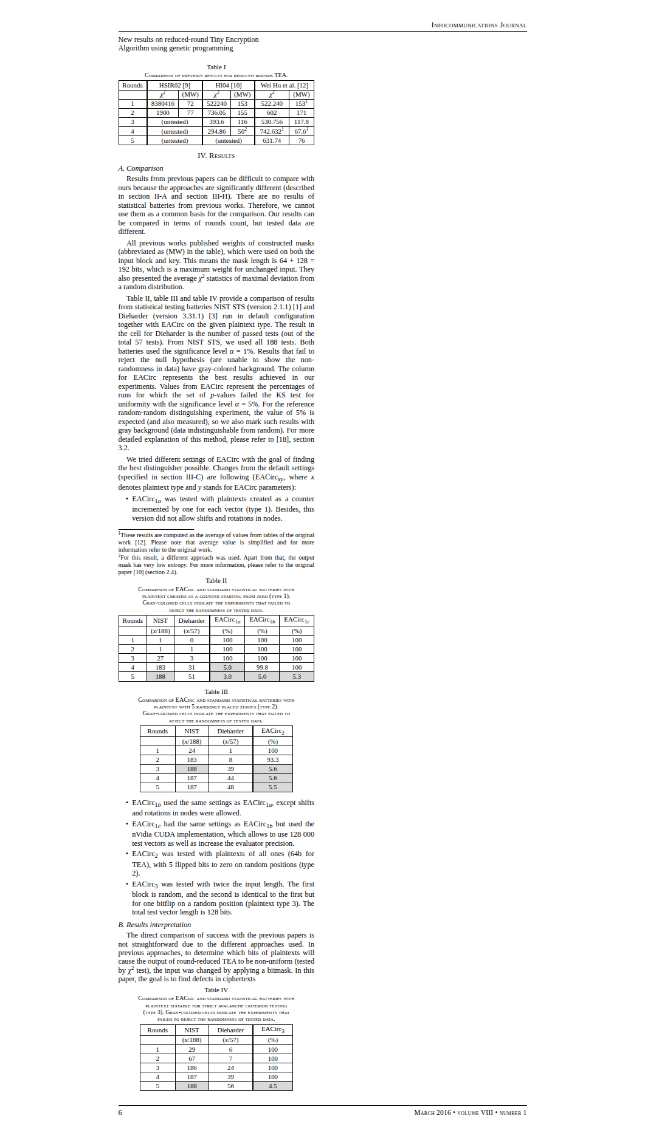Infocommunications Journal
New results on reduced-round Tiny Encryption
Algorithm using genetic programming
Table I
Comparison of previous results for reduced rounds TEA.
| Rounds | HSIR02 [9] | HI04 [10] | Wei Hu et al. [12] |
| | χ 2 | (MW) | χ 2 | (MW) | χ 2 | (MW) |
| 1 | 8380416 | 72 | 522240 | 153 | 522.240 | 153 1 |
| 2 | 1900 | 77 | 736.05 | 155 | 602 | 171 |
| 3 | (untested) | 393.6 | 116 | 530.756 | 117.8 |
| 4 | (untested) | 294.86 | 50 2 | 742.632 1 | 67.6 1 |
| 5 | (untested) | (untested) | 631.74 | 76 |
IV. Results
A. Comparison
Results from previous papers can be difficult to compare with ours because the approaches are significantly different (described in section II-A and section III-H). There are no results of statistical batteries from previous works. Therefore, we cannot use them as a common basis for the comparison. Our results can be compared in terms of rounds count, but tested data are different.
All previous works published weights of constructed masks (abbreviated as (MW) in the table), which were used on both the input block and key. This means the mask length is 64 + 128 = 192 bits, which is a maximum weight for unchanged input. They also presented the average χ2 statistics of maximal deviation from a random distribution.
Table II, table III and table IV provide a comparison of results from statistical testing batteries NIST STS (version 2.1.1) [1] and Dieharder (version 3.31.1) [3] run in default configuration together with EACirc on the given plaintext type. The result in the cell for Dieharder is the number of passed tests (out of the total 57 tests). From NIST STS, we used all 188 tests. Both batteries used the significance level α = 1%. Results that fail to reject the null hypothesis (are unable to show the non-randomness in data) have gray-colored background. The column for EACirc represents the best results achieved in our experiments. Values from EACirc represent the percentages of runs for which the set of p-values failed the KS test for uniformity with the significance level α = 5%. For the reference random-random distinguishing experiment, the value of 5% is expected (and also measured), so we also mark such results with gray background (data indistinguishable from random). For more detailed explanation of this method, please refer to [18], section 3.2.
We tried different settings of EACirc with the goal of finding the best distinguisher possible. Changes from the default settings (specified in section III-C) are following (EACircxy, where x denotes plaintext type and y stands for EACirc parameters):
EACirc1a was tested with plaintexts created as a counter incremented by one for each vector (type 1). Besides, this version did not allow shifts and rotations in nodes.
1These results are computed as the average of values from tables of the original work [12]. Please note that average value is simplified and for more information refer to the original work.
2For this result, a different approach was used. Apart from that, the output mask has very low entropy. For more information, please refer to the original paper [10] (section 2.4).
Table II
Comparison of EACirc and standard statistical batteries with
plaintext created as a counter starting from zero (type 1).
Gray-colored cells indicate the experiments that failed to
reject the randomness of tested data.
| Rounds | NIST | Dieharder | EACirc 1 a | EACirc 1 b | EACirc 1 c |
| | ( x /188) | ( x /57) | (%) | (%) | (%) |
| 1 | 1 | 0 | 100 | 100 | 100 |
| 2 | 1 | 1 | 100 | 100 | 100 |
| 3 | 27 | 3 | 100 | 100 | 100 |
| 4 | 183 | 31 | 5.0 | 99.8 | 100 |
| 5 | 188 | 51 | 3.0 | 5.6 | 5.3 |
Table III
Comparison of EACirc and standard statistical batteries with
plaintext with 5 randomly placed zeroes (type 2).
Gray-colored cells indicate the experiments that failed to
reject the randomness of tested data.
| Rounds | NIST | Dieharder | EACirc 2 |
| | ( x /188) | ( x /57) | (%) |
| 1 | 24 | 1 | 100 |
| 2 | 183 | 8 | 93.3 |
| 3 | 188 | 39 | 5.6 |
| 4 | 187 | 44 | 5.6 |
| 5 | 187 | 48 | 5.5 |
EACirc1b used the same settings as EACirc1a, except shifts and rotations in nodes were allowed.
EACirc1c had the same settings as EACirc1b but used the nVidia CUDA implementation, which allows to use 128 000 test vectors as well as increase the evaluator precision.
EACirc2 was tested with plaintexts of all ones (64b for TEA), with 5 flipped bits to zero on random positions (type 2).
EACirc3 was tested with twice the input length. The first block is random, and the second is identical to the first but for one bitflip on a random position (plaintext type 3). The total test vector length is 128 bits.
B. Results interpretation
The direct comparison of success with the previous papers is not straightforward due to the different approaches used. In previous approaches, to determine which bits of plaintexts will cause the output of round-reduced TEA to be non-uniform (tested by χ2 test), the input was changed by applying a bitmask. In this paper, the goal is to find defects in ciphertexts
Table IV
Comparison of EACirc and standard statistical batteries with
plaintext suitable for strict avalanche criterion testing
(type 3). Gray-colored cells indicate the experiments that
failed to reject the randomness of tested data.
| Rounds | NIST | Dieharder | EACirc 3 |
| | ( x /188) | ( x /57) | (%) |
| 1 | 29 | 6 | 100 |
| 2 | 67 | 7 | 100 |
| 3 | 186 | 24 | 100 |
| 4 | 187 | 39 | 100 |
| 5 | 188 | 56 | 4.5 |
6
March 2016 • volume VIII • number 1